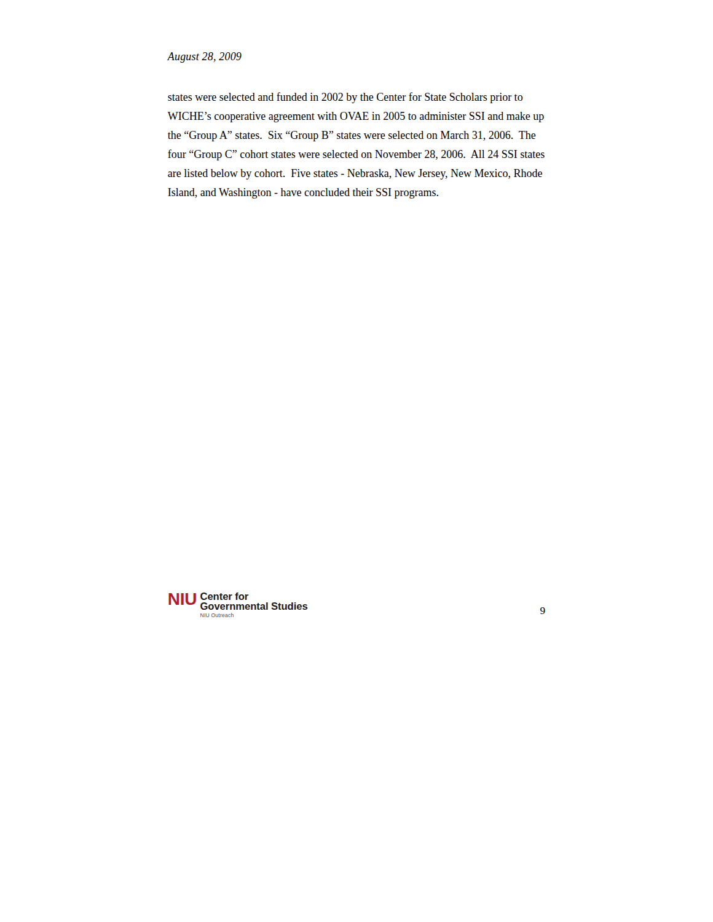August 28, 2009
states were selected and funded in 2002 by the Center for State Scholars prior to WICHE’s cooperative agreement with OVAE in 2005 to administer SSI and make up the “Group A” states. Six “Group B” states were selected on March 31, 2006. The four “Group C” cohort states were selected on November 28, 2006. All 24 SSI states are listed below by cohort. Five states - Nebraska, New Jersey, New Mexico, Rhode Island, and Washington - have concluded their SSI programs.
NIU
Center for
Governmental Studies
NIU Outreach
9